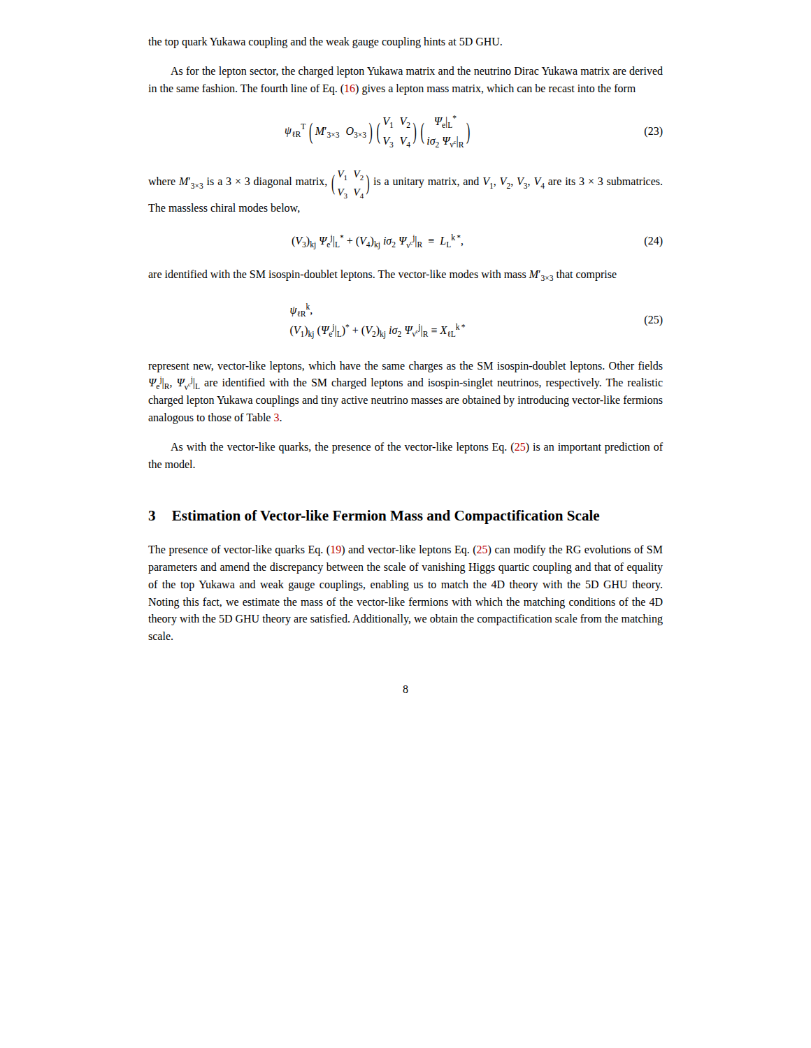the top quark Yukawa coupling and the weak gauge coupling hints at 5D GHU.
As for the lepton sector, the charged lepton Yukawa matrix and the neutrino Dirac Yukawa matrix are derived in the same fashion. The fourth line of Eq. (16) gives a lepton mass matrix, which can be recast into the form
ψℓRT M′3×3 O3×3 V1 V2 V3 V4 Ψe|L* iσ2 Ψνc|R
(23)
where M′3×3 is a 3 × 3 diagonal matrix, V1 V2 V3 V4 is a unitary matrix, and V1, V2, V3, V4 are its 3 × 3 submatrices. The massless chiral modes below,
(V3)kj Ψej|L* + (V4)kj iσ2 Ψνcj|R ≡ LLk *,
(24)
are identified with the SM isospin-doublet leptons. The vector-like modes with mass M′3×3 that comprise
ψℓRk,
(V1)kj (Ψej|L)* + (V2)kj iσ2 Ψνcj|R ≡ XℓLk *
(25)
represent new, vector-like leptons, which have the same charges as the SM isospin-doublet leptons. Other fields Ψej|R, Ψνcj|L are identified with the SM charged leptons and isospin-singlet neutrinos, respectively. The realistic charged lepton Yukawa couplings and tiny active neutrino masses are obtained by introducing vector-like fermions analogous to those of Table 3.
As with the vector-like quarks, the presence of the vector-like leptons Eq. (25) is an important prediction of the model.
3 Estimation of Vector-like Fermion Mass and Compactification Scale
The presence of vector-like quarks Eq. (19) and vector-like leptons Eq. (25) can modify the RG evolutions of SM parameters and amend the discrepancy between the scale of vanishing Higgs quartic coupling and that of equality of the top Yukawa and weak gauge couplings, enabling us to match the 4D theory with the 5D GHU theory. Noting this fact, we estimate the mass of the vector-like fermions with which the matching conditions of the 4D theory with the 5D GHU theory are satisfied. Additionally, we obtain the compactification scale from the matching scale.
8